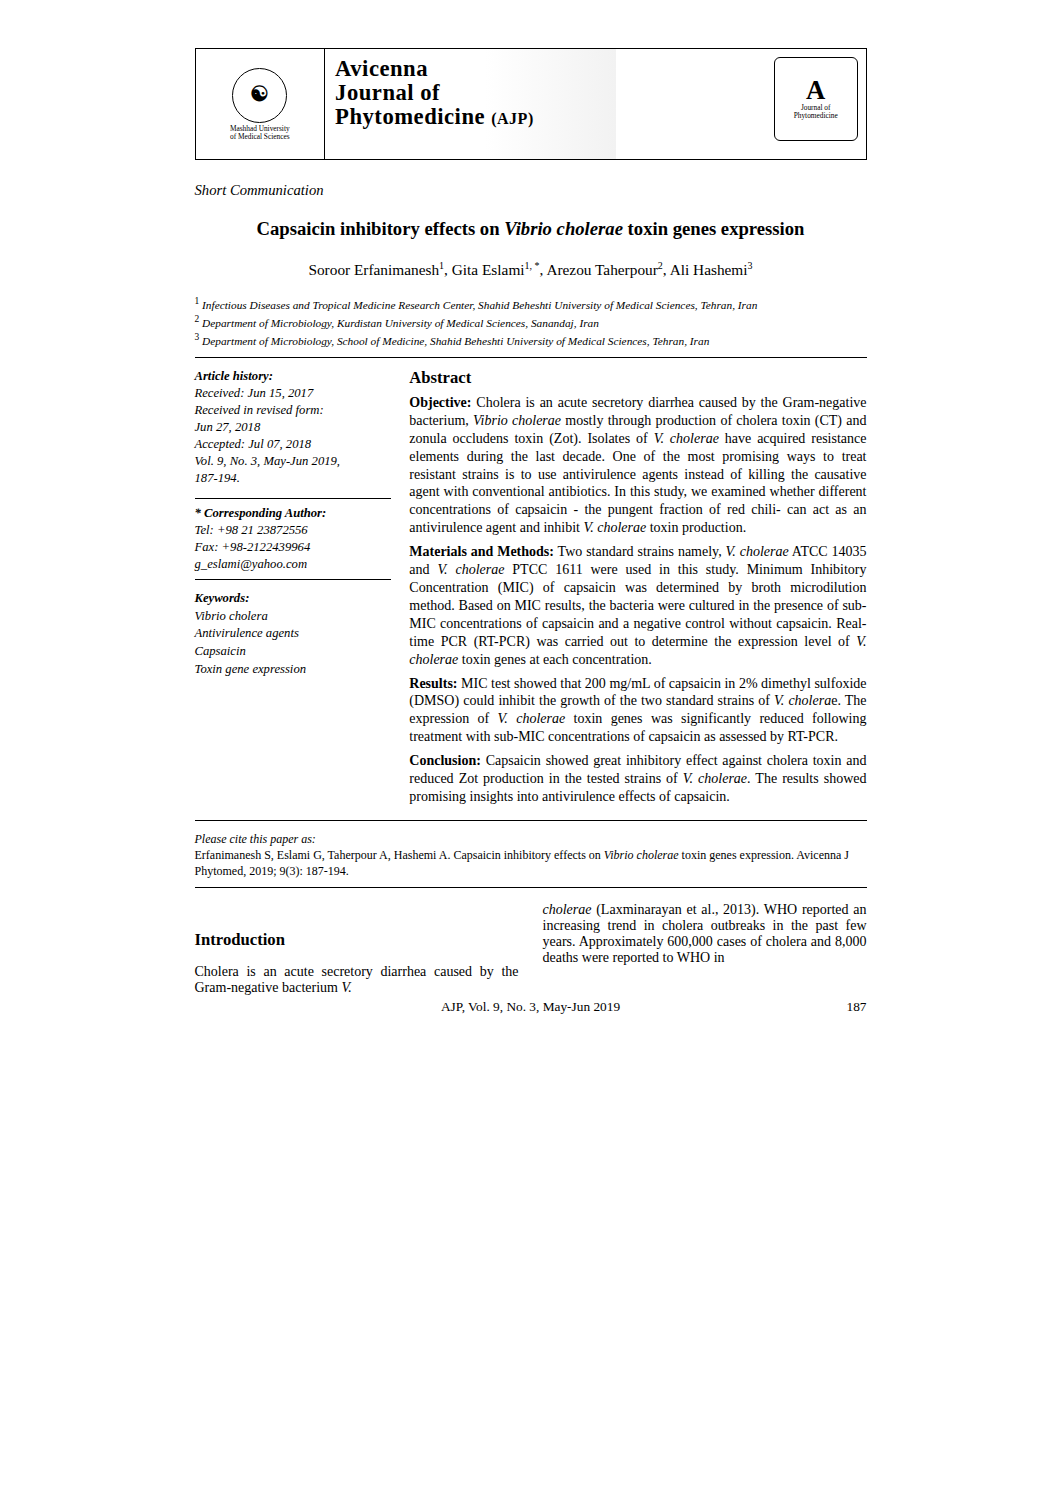☯
Mashhad University
of Medical Sciences
Avicenna
Journal of
Phytomedicine (AJP)
A
Journal of
Phytomedicine
Short Communication
Capsaicin inhibitory effects on Vibrio cholerae toxin genes expression
Soroor Erfanimanesh1, Gita Eslami1, *, Arezou Taherpour2, Ali Hashemi3
1 Infectious Diseases and Tropical Medicine Research Center, Shahid Beheshti University of Medical Sciences, Tehran, Iran
2 Department of Microbiology, Kurdistan University of Medical Sciences, Sanandaj, Iran
3 Department of Microbiology, School of Medicine, Shahid Beheshti University of Medical Sciences, Tehran, Iran
Article history:
Received: Jun 15, 2017
Received in revised form:
Jun 27, 2018
Accepted: Jul 07, 2018
Vol. 9, No. 3, May-Jun 2019,
187-194.
* Corresponding Author:
Tel: +98 21 23872556
Fax: +98-2122439964
g_eslami@yahoo.com
Keywords:
Vibrio cholera
Antivirulence agents
Capsaicin
Toxin gene expression
Abstract
Objective: Cholera is an acute secretory diarrhea caused by the Gram-negative bacterium, Vibrio cholerae mostly through production of cholera toxin (CT) and zonula occludens toxin (Zot). Isolates of V. cholerae have acquired resistance elements during the last decade. One of the most promising ways to treat resistant strains is to use antivirulence agents instead of killing the causative agent with conventional antibiotics. In this study, we examined whether different concentrations of capsaicin - the pungent fraction of red chili- can act as an antivirulence agent and inhibit V. cholerae toxin production.
Materials and Methods: Two standard strains namely, V. cholerae ATCC 14035 and V. cholerae PTCC 1611 were used in this study. Minimum Inhibitory Concentration (MIC) of capsaicin was determined by broth microdilution method. Based on MIC results, the bacteria were cultured in the presence of sub-MIC concentrations of capsaicin and a negative control without capsaicin. Real-time PCR (RT-PCR) was carried out to determine the expression level of V. cholerae toxin genes at each concentration.
Results: MIC test showed that 200 mg/mL of capsaicin in 2% dimethyl sulfoxide (DMSO) could inhibit the growth of the two standard strains of V. cholerae. The expression of V. cholerae toxin genes was significantly reduced following treatment with sub-MIC concentrations of capsaicin as assessed by RT-PCR.
Conclusion: Capsaicin showed great inhibitory effect against cholera toxin and reduced Zot production in the tested strains of V. cholerae. The results showed promising insights into antivirulence effects of capsaicin.
Please cite this paper as:
Erfanimanesh S, Eslami G, Taherpour A, Hashemi A. Capsaicin inhibitory effects on Vibrio cholerae toxin genes expression. Avicenna J Phytomed, 2019; 9(3): 187-194.
Introduction
Cholera is an acute secretory diarrhea caused by the Gram-negative bacterium V.
cholerae (Laxminarayan et al., 2013). WHO reported an increasing trend in cholera outbreaks in the past few years. Approximately 600,000 cases of cholera and 8,000 deaths were reported to WHO in
AJP, Vol. 9, No. 3, May-Jun 2019
187